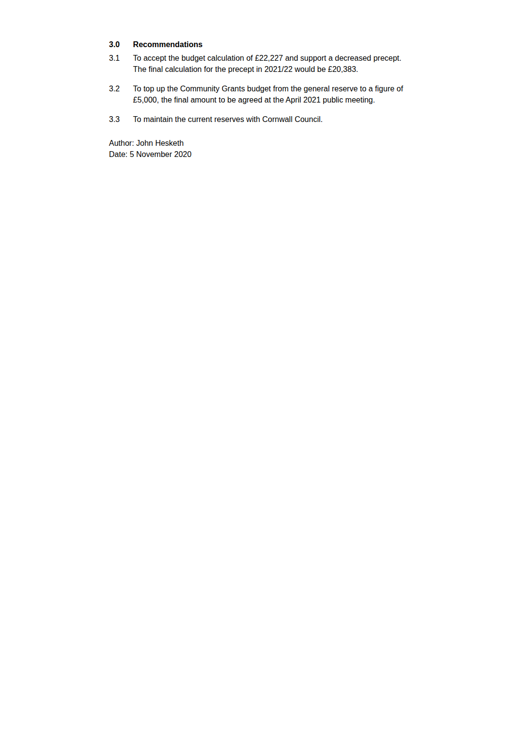3.0 Recommendations
3.1
To accept the budget calculation of £22,227 and support a decreased precept. The final calculation for the precept in 2021/22 would be £20,383.
3.2
To top up the Community Grants budget from the general reserve to a figure of £5,000, the final amount to be agreed at the April 2021 public meeting.
3.3
To maintain the current reserves with Cornwall Council.
Author: John Hesketh
Date: 5 November 2020